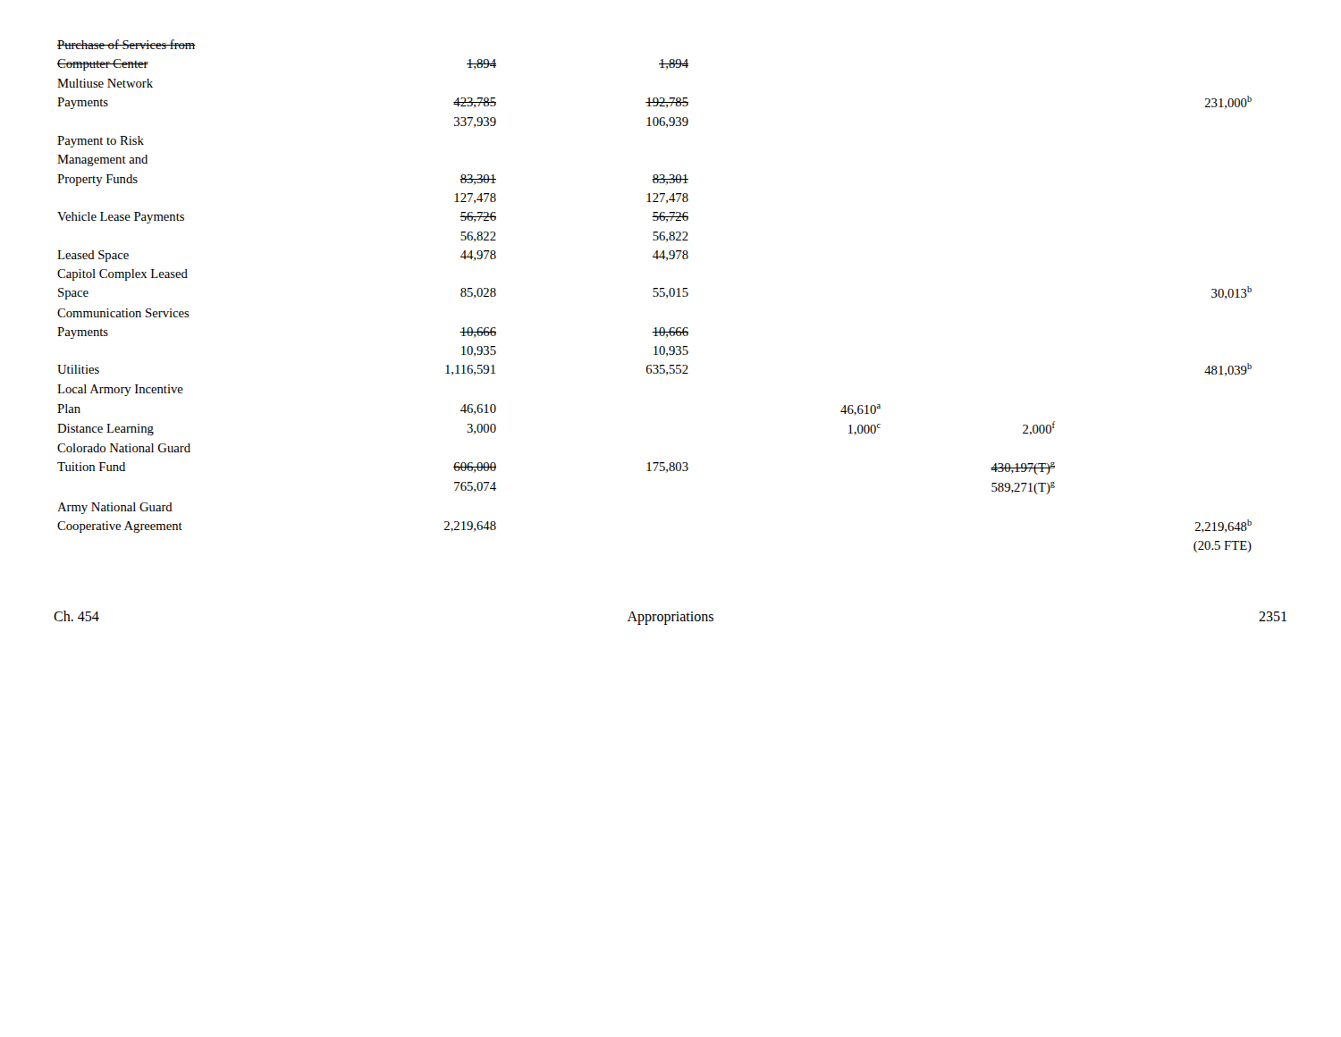| Purchase of Services from | | | | | |
| Computer Center | 1,894 | 1,894 | | | |
| Multiuse Network | | | | | |
| Payments | 423,785 | 192,785 | | | 231,000 b |
| | 337,939 | 106,939 | | | |
| Payment to Risk | | | | | |
| Management and | | | | | |
| Property Funds | 83,301 | 83,301 | | | |
| | 127,478 | 127,478 | | | |
| Vehicle Lease Payments | 56,726 | 56,726 | | | |
| | 56,822 | 56,822 | | | |
| Leased Space | 44,978 | 44,978 | | | |
| Capitol Complex Leased | | | | | |
| Space | 85,028 | 55,015 | | | 30,013 b |
| Communication Services | | | | | |
| Payments | 10,666 | 10,666 | | | |
| | 10,935 | 10,935 | | | |
| Utilities | 1,116,591 | 635,552 | | | 481,039 b |
| Local Armory Incentive | | | | | |
| Plan | 46,610 | | 46,610 a | | |
| Distance Learning | 3,000 | | 1,000 c | 2,000 f | |
| Colorado National Guard | | | | | |
| Tuition Fund | 606,000 | 175,803 | | 430,197(T) g | |
| | 765,074 | | | 589,271(T) g | |
| Army National Guard | | | | | |
| Cooperative Agreement | 2,219,648 | | | | 2,219,648 b |
| | | | | | (20.5 FTE) |
Ch. 454
Appropriations
2351